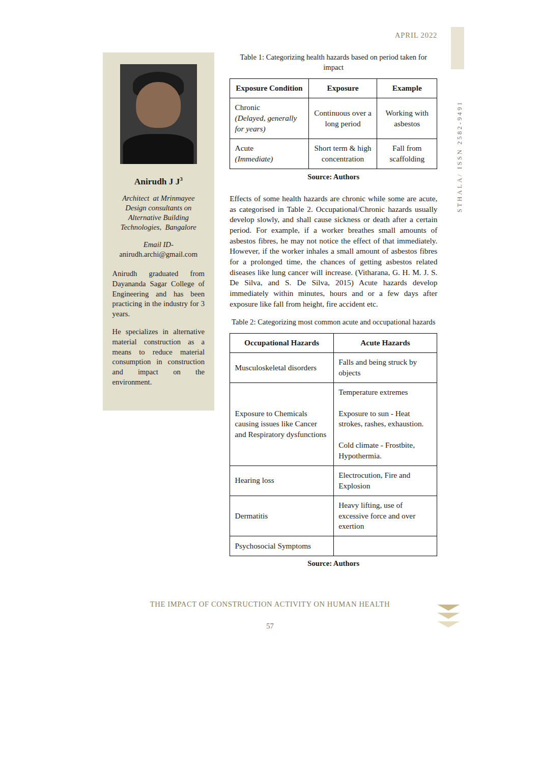STHALA/ ISSN 2582-9491
APRIL 2022
Anirudh J J3
Architect at Mrinmayee Design consultants on Alternative Building Technologies, Bangalore
Email ID-
anirudh.archi@gmail.com
Anirudh graduated from Dayananda Sagar College of Engineering and has been practicing in the industry for 3 years.
He specializes in alternative material construction as a means to reduce material consumption in construction and impact on the environment.
Table 1: Categorizing health hazards based on period taken for impact
| Exposure Condition | Exposure | Example |
| --- | --- | --- |
| Chronic (Delayed, generally for years) | Continuous over a long period | Working with asbestos |
| Acute (Immediate) | Short term & high concentration | Fall from scaffolding |
Source: Authors
Effects of some health hazards are chronic while some are acute, as categorised in Table 2. Occupational/Chronic hazards usually develop slowly, and shall cause sickness or death after a certain period. For example, if a worker breathes small amounts of asbestos fibres, he may not notice the effect of that immediately. However, if the worker inhales a small amount of asbestos fibres for a prolonged time, the chances of getting asbestos related diseases like lung cancer will increase. (Vitharana, G. H. M. J. S. De Silva, and S. De Silva, 2015) Acute hazards develop immediately within minutes, hours and or a few days after exposure like fall from height, fire accident etc.
Table 2: Categorizing most common acute and occupational hazards
| Occupational Hazards | Acute Hazards |
| --- | --- |
| Musculoskeletal disorders | Falls and being struck by objects |
| Exposure to Chemicals causing issues like Cancer and Respiratory dysfunctions | Temperature extremes Exposure to sun - Heat strokes, rashes, exhaustion. Cold climate - Frostbite, Hypothermia. |
| Hearing loss | Electrocution, Fire and Explosion |
| Dermatitis | Heavy lifting, use of excessive force and over exertion |
| Psychosocial Symptoms | |
Source: Authors
THE IMPACT OF CONSTRUCTION ACTIVITY ON HUMAN HEALTH
57